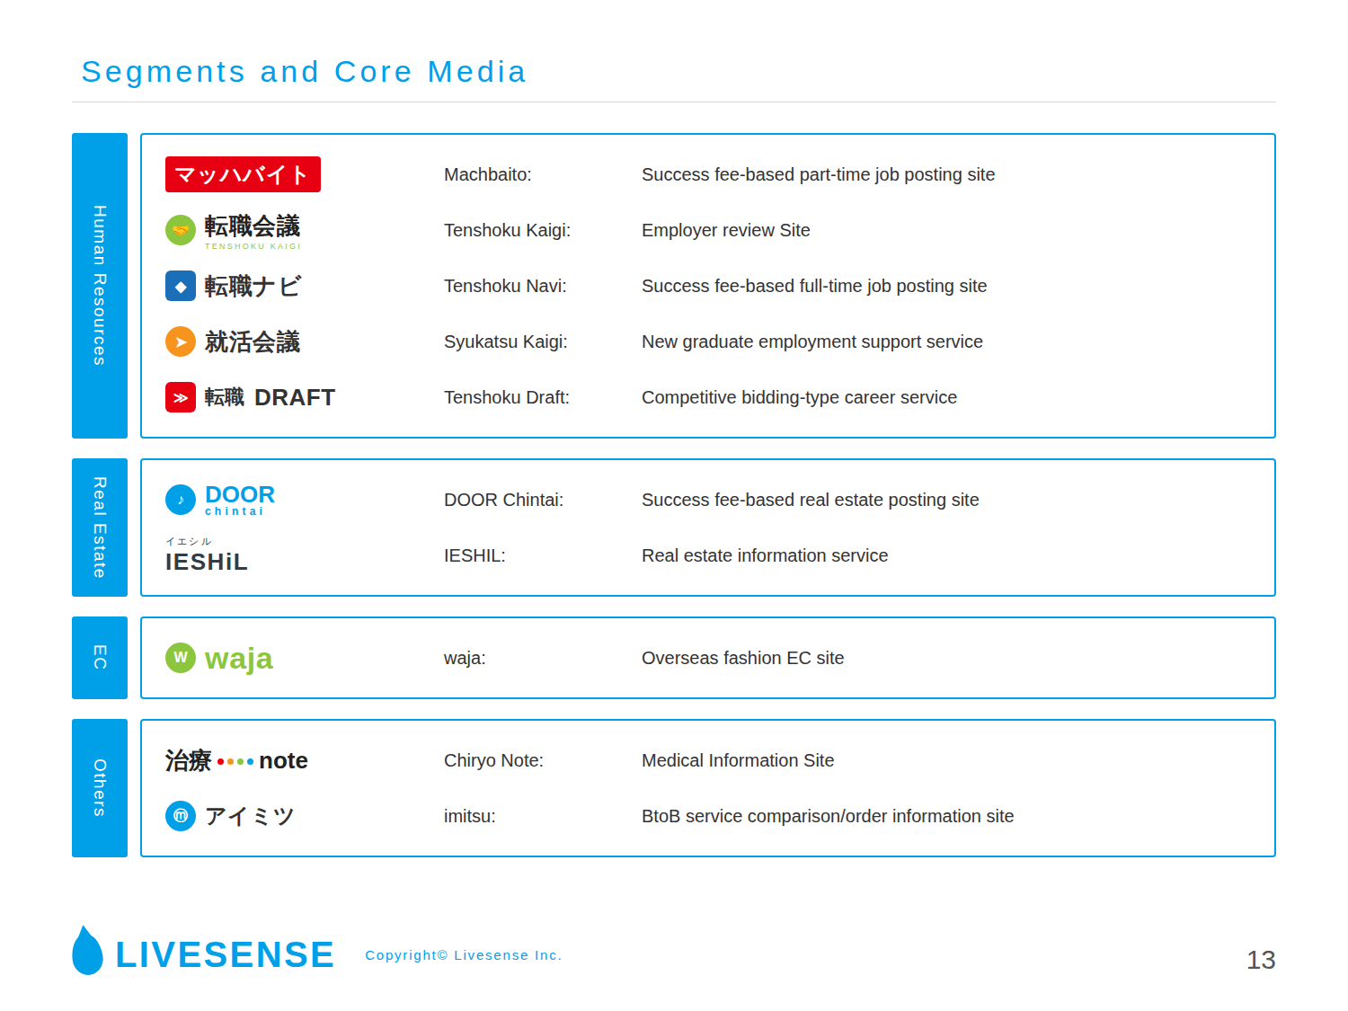Segments and Core Media
Human Resources
マッハバイト
Machbaito:
Success fee-based part-time job posting site
🤝 転職会議TENSHOKU KAIGI
Tenshoku Kaigi:
Employer review Site
◆ 転職ナビ
Tenshoku Navi:
Success fee-based full-time job posting site
➤ 就活会議
Syukatsu Kaigi:
New graduate employment support service
≫ 転職 DRAFT
Tenshoku Draft:
Competitive bidding-type career service
Real Estate
♪ DOORchintai
DOOR Chintai:
Success fee-based real estate posting site
イエシルIESHiL
IESHIL:
Real estate information service
EC
W waja
waja:
Overseas fashion EC site
Others
治療 note
Chiryo Note:
Medical Information Site
ⓜ アイミツ
imitsu:
BtoB service comparison/order information site
LIVESENSE
Copyright© Livesense Inc.
13